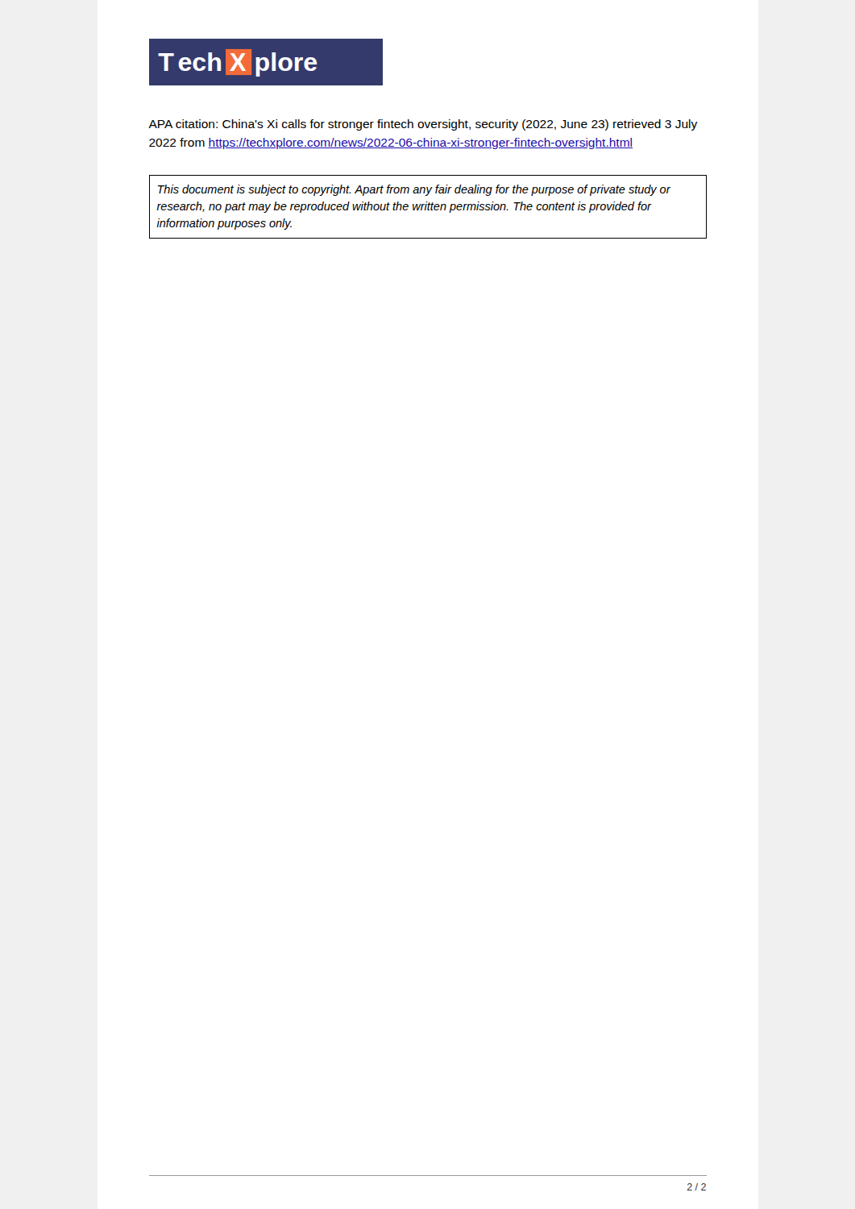APA citation: China's Xi calls for stronger fintech oversight, security (2022, June 23) retrieved 3 July 2022 from https://techxplore.com/news/2022-06-china-xi-stronger-fintech-oversight.html
This document is subject to copyright. Apart from any fair dealing for the purpose of private study or research, no part may be reproduced without the written permission. The content is provided for information purposes only.
2 / 2